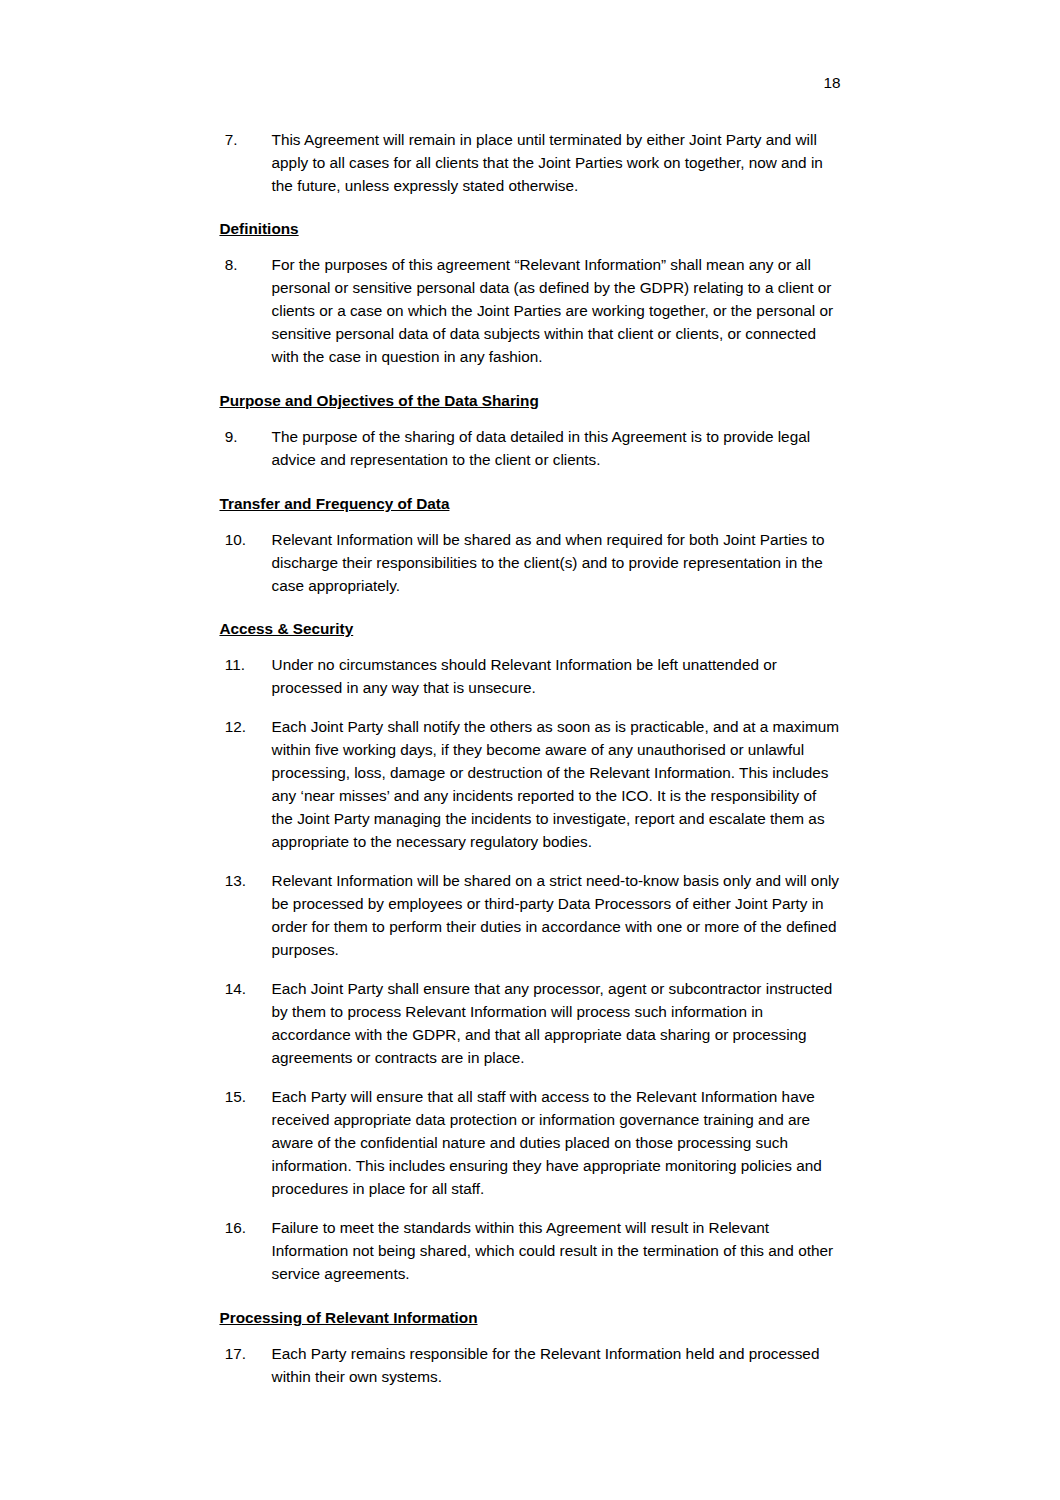18
7. This Agreement will remain in place until terminated by either Joint Party and will apply to all cases for all clients that the Joint Parties work on together, now and in the future, unless expressly stated otherwise.
Definitions
8. For the purposes of this agreement “Relevant Information” shall mean any or all personal or sensitive personal data (as defined by the GDPR) relating to a client or clients or a case on which the Joint Parties are working together, or the personal or sensitive personal data of data subjects within that client or clients, or connected with the case in question in any fashion.
Purpose and Objectives of the Data Sharing
9. The purpose of the sharing of data detailed in this Agreement is to provide legal advice and representation to the client or clients.
Transfer and Frequency of Data
10. Relevant Information will be shared as and when required for both Joint Parties to discharge their responsibilities to the client(s) and to provide representation in the case appropriately.
Access & Security
11. Under no circumstances should Relevant Information be left unattended or processed in any way that is unsecure.
12. Each Joint Party shall notify the others as soon as is practicable, and at a maximum within five working days, if they become aware of any unauthorised or unlawful processing, loss, damage or destruction of the Relevant Information. This includes any ‘near misses’ and any incidents reported to the ICO. It is the responsibility of the Joint Party managing the incidents to investigate, report and escalate them as appropriate to the necessary regulatory bodies.
13. Relevant Information will be shared on a strict need-to-know basis only and will only be processed by employees or third-party Data Processors of either Joint Party in order for them to perform their duties in accordance with one or more of the defined purposes.
14. Each Joint Party shall ensure that any processor, agent or subcontractor instructed by them to process Relevant Information will process such information in accordance with the GDPR, and that all appropriate data sharing or processing agreements or contracts are in place.
15. Each Party will ensure that all staff with access to the Relevant Information have received appropriate data protection or information governance training and are aware of the confidential nature and duties placed on those processing such information. This includes ensuring they have appropriate monitoring policies and procedures in place for all staff.
16. Failure to meet the standards within this Agreement will result in Relevant Information not being shared, which could result in the termination of this and other service agreements.
Processing of Relevant Information
17. Each Party remains responsible for the Relevant Information held and processed within their own systems.